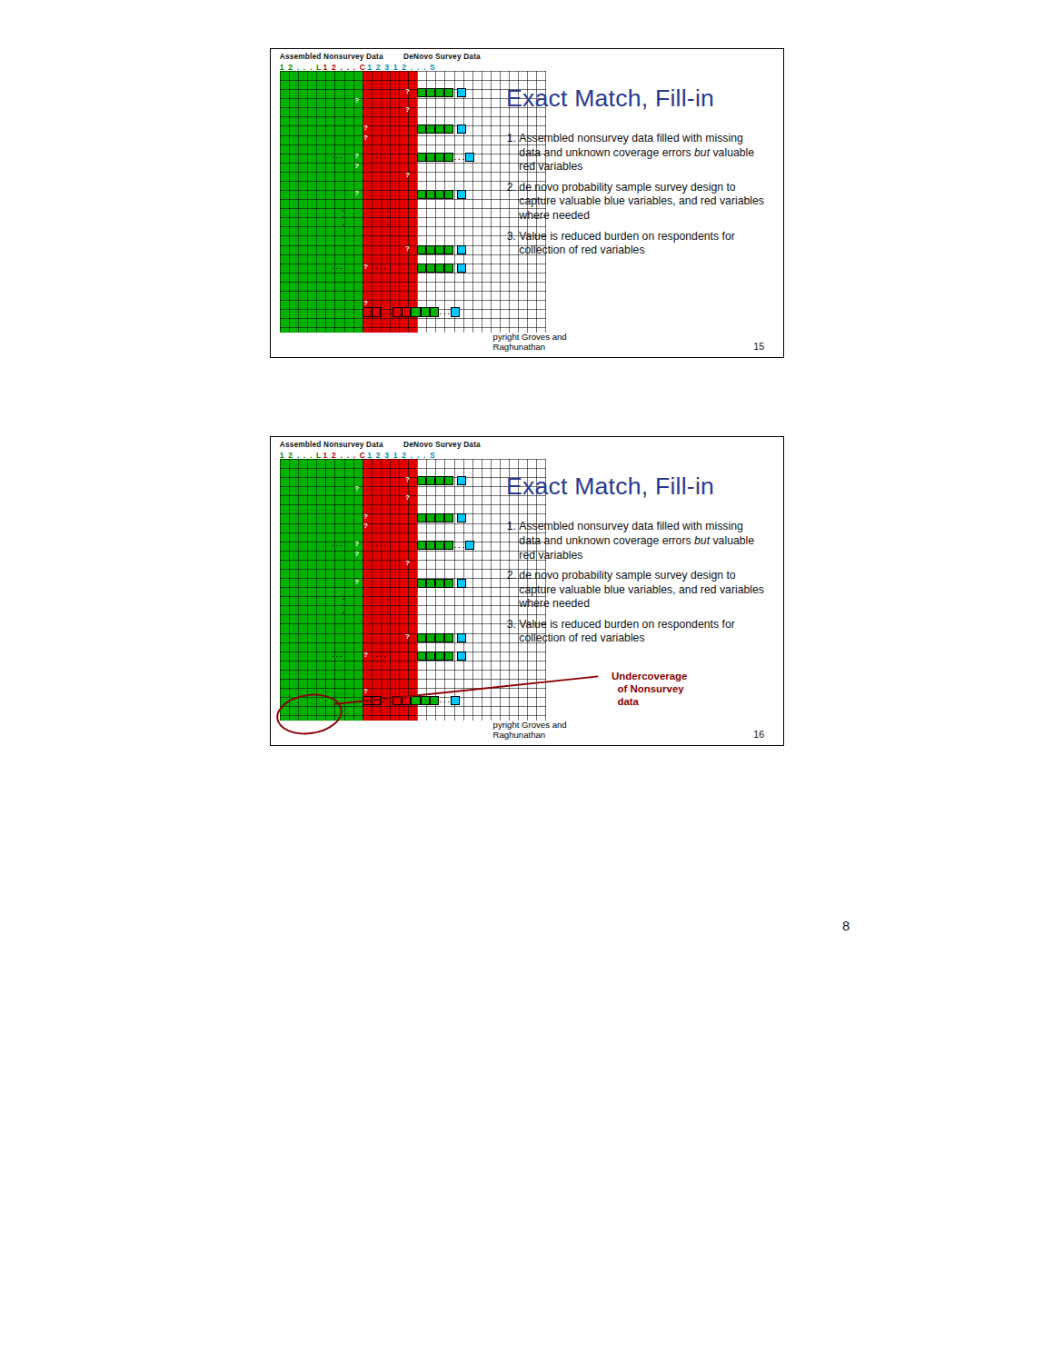Assembled Nonsurvey Data DeNovo Survey Data
1 2 . . . L 1 2 . . . C 1 2 3 1 2 . . . S
? ? ? ? ? ? ? ? ? ? ? ?
.
.
.
.
.
.
. . . . . . . . . . . .
. . .
. . . . . .
Exact Match, Fill-in
Assembled nonsurvey data filled with missing data and unknown coverage errors but valuable red variables
de novo probability sample survey design to capture valuable blue variables, and red variables where needed
Value is reduced burden on respondents for collection of red variables
pyright Groves and
Raghunathan
15
Assembled Nonsurvey Data DeNovo Survey Data
1 2 . . . L 1 2 . . . C 1 2 3 1 2 . . . S
? ? ? ? ? ? ? ? ? ? ? ?
.
.
.
.
.
.
. . . . . . . . . . . .
. . .
. . . . . .
Exact Match, Fill-in
Assembled nonsurvey data filled with missing data and unknown coverage errors but valuable red variables
de novo probability sample survey design to capture valuable blue variables, and red variables where needed
Value is reduced burden on respondents for collection of red variables
Undercoverage
of Nonsurvey
data
pyright Groves and
Raghunathan
16
8